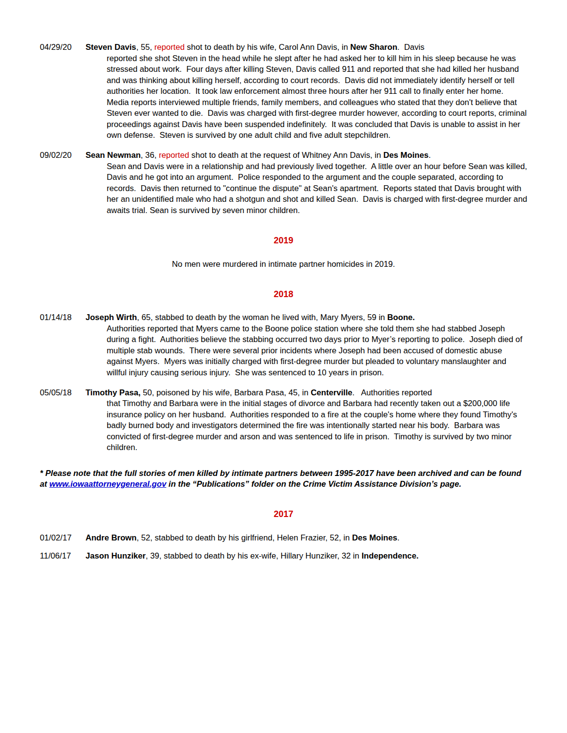04/29/20
Steven Davis, 55, reported shot to death by his wife, Carol Ann Davis, in New Sharon. Davis
reported she shot Steven in the head while he slept after he had asked her to kill him in his sleep because he was stressed about work. Four days after killing Steven, Davis called 911 and reported that she had killed her husband and was thinking about killing herself, according to court records. Davis did not immediately identify herself or tell authorities her location. It took law enforcement almost three hours after her 911 call to finally enter her home. Media reports interviewed multiple friends, family members, and colleagues who stated that they don't believe that Steven ever wanted to die. Davis was charged with first-degree murder however, according to court reports, criminal proceedings against Davis have been suspended indefinitely. It was concluded that Davis is unable to assist in her own defense. Steven is survived by one adult child and five adult stepchildren.
09/02/20
Sean Newman, 36, reported shot to death at the request of Whitney Ann Davis, in Des Moines.
Sean and Davis were in a relationship and had previously lived together. A little over an hour before Sean was killed, Davis and he got into an argument. Police responded to the argument and the couple separated, according to records. Davis then returned to "continue the dispute" at Sean's apartment. Reports stated that Davis brought with her an unidentified male who had a shotgun and shot and killed Sean. Davis is charged with first-degree murder and awaits trial. Sean is survived by seven minor children.
2019
No men were murdered in intimate partner homicides in 2019.
2018
01/14/18
Joseph Wirth, 65, stabbed to death by the woman he lived with, Mary Myers, 59 in Boone.
Authorities reported that Myers came to the Boone police station where she told them she had stabbed Joseph during a fight. Authorities believe the stabbing occurred two days prior to Myer’s reporting to police. Joseph died of multiple stab wounds. There were several prior incidents where Joseph had been accused of domestic abuse against Myers. Myers was initially charged with first-degree murder but pleaded to voluntary manslaughter and willful injury causing serious injury. She was sentenced to 10 years in prison.
05/05/18
Timothy Pasa, 50, poisoned by his wife, Barbara Pasa, 45, in Centerville. Authorities reported
that Timothy and Barbara were in the initial stages of divorce and Barbara had recently taken out a $200,000 life insurance policy on her husband. Authorities responded to a fire at the couple's home where they found Timothy's badly burned body and investigators determined the fire was intentionally started near his body. Barbara was convicted of first-degree murder and arson and was sentenced to life in prison. Timothy is survived by two minor children.
* Please note that the full stories of men killed by intimate partners between 1995-2017 have been archived and can be found at www.iowaattorneygeneral.gov in the “Publications” folder on the Crime Victim Assistance Division’s page.
2017
01/02/17
Andre Brown, 52, stabbed to death by his girlfriend, Helen Frazier, 52, in Des Moines.
11/06/17
Jason Hunziker, 39, stabbed to death by his ex-wife, Hillary Hunziker, 32 in Independence.